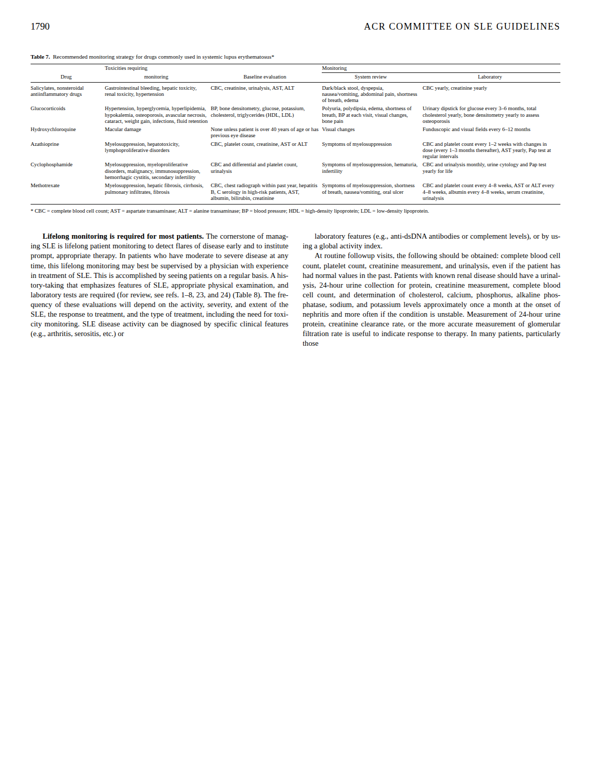1790
ACR COMMITTEE ON SLE GUIDELINES
Table 7. Recommended monitoring strategy for drugs commonly used in systemic lupus erythematosus*
| | Toxicities requiring | | Monitoring |
| --- | --- | --- | --- |
| Drug | monitoring | Baseline evaluation | System review | Laboratory |
| Salicylates, nonsteroidal antiinflammatory drugs | Gastrointestinal bleeding, hepatic toxicity, renal toxicity, hypertension | CBC, creatinine, urinalysis, AST, ALT | Dark/black stool, dyspepsia, nausea/vomiting, abdominal pain, shortness of breath, edema | CBC yearly, creatinine yearly |
| Glucocorticoids | Hypertension, hyperglycemia, hyperlipidemia, hypokalemia, osteoporosis, avascular necrosis, cataract, weight gain, infections, fluid retention | BP, bone densitometry, glucose, potassium, cholesterol, triglycerides (HDL, LDL) | Polyuria, polydipsia, edema, shortness of breath, BP at each visit, visual changes, bone pain | Urinary dipstick for glucose every 3–6 months, total cholesterol yearly, bone densitometry yearly to assess osteoporosis |
| Hydroxychloroquine | Macular damage | None unless patient is over 40 years of age or has previous eye disease | Visual changes | Funduscopic and visual fields every 6–12 months |
| Azathioprine | Myelosuppression, hepatotoxicity, lymphoproliferative disorders | CBC, platelet count, creatinine, AST or ALT | Symptoms of myelosuppression | CBC and platelet count every 1–2 weeks with changes in dose (every 1–3 months thereafter), AST yearly, Pap test at regular intervals |
| Cyclophosphamide | Myelosuppression, myeloproliferative disorders, malignancy, immunosuppression, hemorrhagic cystitis, secondary infertility | CBC and differential and platelet count, urinalysis | Symptoms of myelosuppression, hematuria, infertility | CBC and urinalysis monthly, urine cytology and Pap test yearly for life |
| Methotrexate | Myelosuppression, hepatic fibrosis, cirrhosis, pulmonary infiltrates, fibrosis | CBC, chest radiograph within past year, hepatitis B, C serology in high-risk patients, AST, albumin, bilirubin, creatinine | Symptoms of myelosuppression, shortness of breath, nausea/vomiting, oral ulcer | CBC and platelet count every 4–8 weeks, AST or ALT every 4–8 weeks, albumin every 4–8 weeks, serum creatinine, urinalysis |
* CBC = complete blood cell count; AST = aspartate transaminase; ALT = alanine transaminase; BP = blood pressure; HDL = high-density lipoprotein; LDL = low-density lipoprotein.
Lifelong monitoring is required for most patients. The cornerstone of managing SLE is lifelong patient monitoring to detect flares of disease early and to institute prompt, appropriate therapy. In patients who have moderate to severe disease at any time, this lifelong monitoring may best be supervised by a physician with experience in treatment of SLE. This is accomplished by seeing patients on a regular basis. A history-taking that emphasizes features of SLE, appropriate physical examination, and laboratory tests are required (for review, see refs. 1–8, 23, and 24) (Table 8). The frequency of these evaluations will depend on the activity, severity, and extent of the SLE, the response to treatment, and the type of treatment, including the need for toxicity monitoring. SLE disease activity can be diagnosed by specific clinical features (e.g., arthritis, serositis, etc.) or
laboratory features (e.g., anti-dsDNA antibodies or complement levels), or by using a global activity index.
At routine followup visits, the following should be obtained: complete blood cell count, platelet count, creatinine measurement, and urinalysis, even if the patient has had normal values in the past. Patients with known renal disease should have a urinalysis, 24-hour urine collection for protein, creatinine measurement, complete blood cell count, and determination of cholesterol, calcium, phosphorus, alkaline phosphatase, sodium, and potassium levels approximately once a month at the onset of nephritis and more often if the condition is unstable. Measurement of 24-hour urine protein, creatinine clearance rate, or the more accurate measurement of glomerular filtration rate is useful to indicate response to therapy. In many patients, particularly those